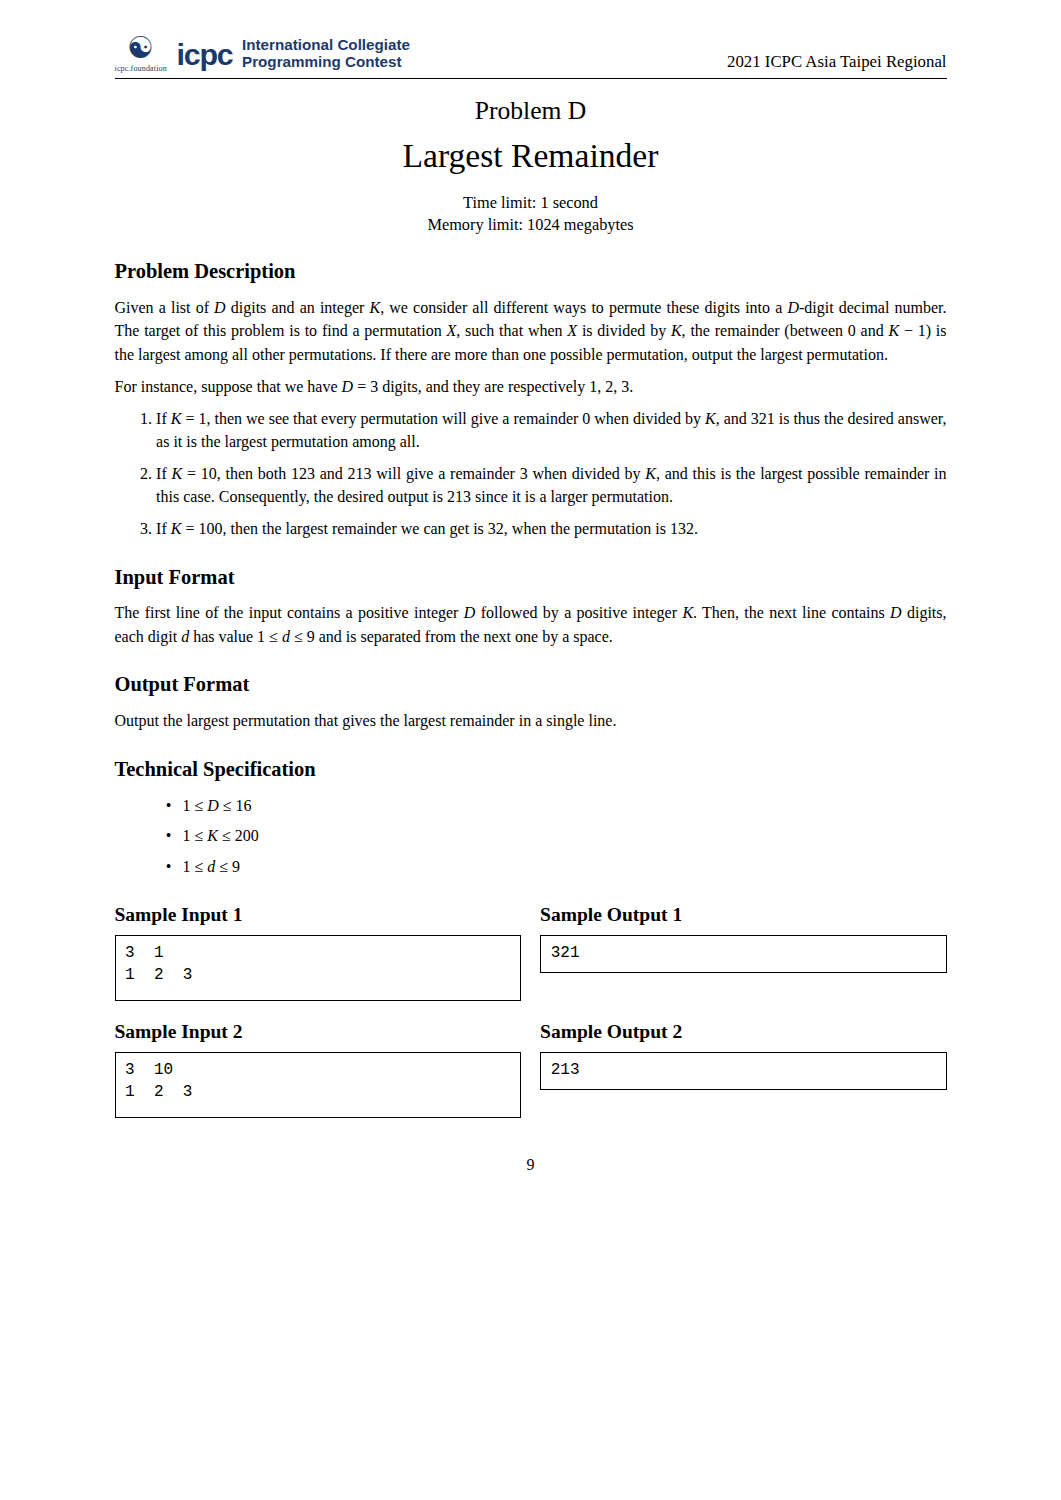☯ icpc.foundation
icpc
International Collegiate
Programming Contest
2021 ICPC Asia Taipei Regional
Problem D
Largest Remainder
Time limit: 1 second
Memory limit: 1024 megabytes
Problem Description
Given a list of D digits and an integer K, we consider all different ways to permute these digits into a D-digit decimal number. The target of this problem is to find a permutation X, such that when X is divided by K, the remainder (between 0 and K − 1) is the largest among all other permutations. If there are more than one possible permutation, output the largest permutation.
For instance, suppose that we have D = 3 digits, and they are respectively 1, 2, 3.
If K = 1, then we see that every permutation will give a remainder 0 when divided by K, and 321 is thus the desired answer, as it is the largest permutation among all.
If K = 10, then both 123 and 213 will give a remainder 3 when divided by K, and this is the largest possible remainder in this case. Consequently, the desired output is 213 since it is a larger permutation.
If K = 100, then the largest remainder we can get is 32, when the permutation is 132.
Input Format
The first line of the input contains a positive integer D followed by a positive integer K. Then, the next line contains D digits, each digit d has value 1 ≤ d ≤ 9 and is separated from the next one by a space.
Output Format
Output the largest permutation that gives the largest remainder in a single line.
Technical Specification
1 ≤ D ≤ 16
1 ≤ K ≤ 200
1 ≤ d ≤ 9
Sample Input 1
3  1
1  2  3
Sample Output 1
321
Sample Input 2
3  10
1  2  3
Sample Output 2
213
9